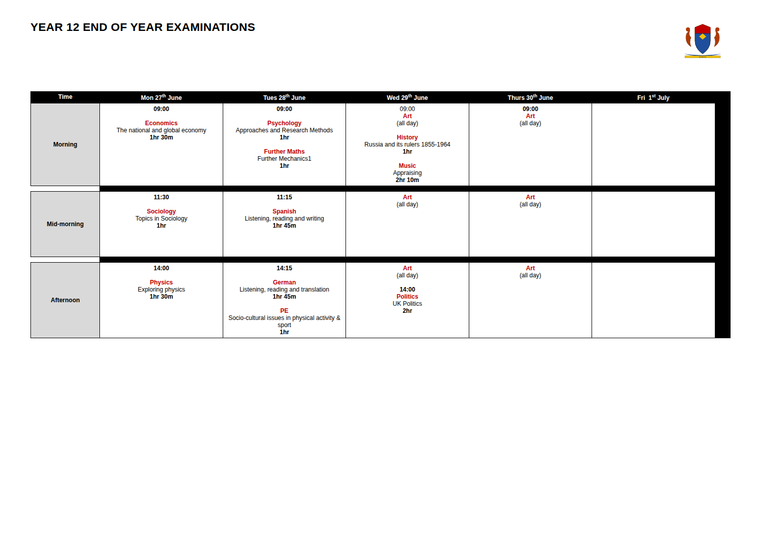YEAR 12 END OF YEAR EXAMINATIONS
SCHOOL
| Time | Mon 27 th June | Tues 28 th June | Wed 29 th June | Thurs 30 th June | Fri 1 st July | |
| --- | --- | --- | --- | --- | --- | --- |
| Morning | 09:00 Economics The national and global economy 1hr 30m | 09:00 Psychology Approaches and Research Methods 1hr Further Maths Further Mechanics1 1hr | 09:00 Art (all day) History Russia and its rulers 1855-1964 1hr Music Appraising 2hr 10m | 09:00 Art (all day) | | |
| Mid-morning | 11:30 Sociology Topics in Sociology 1hr | 11:15 Spanish Listening, reading and writing 1hr 45m | Art (all day) | Art (all day) | | |
| Afternoon | 14:00 Physics Exploring physics 1hr 30m | 14:15 German Listening, reading and translation 1hr 45m PE Socio-cultural issues in physical activity & sport 1hr | Art (all day) 14:00 Politics UK Politics 2hr | Art (all day) | | |